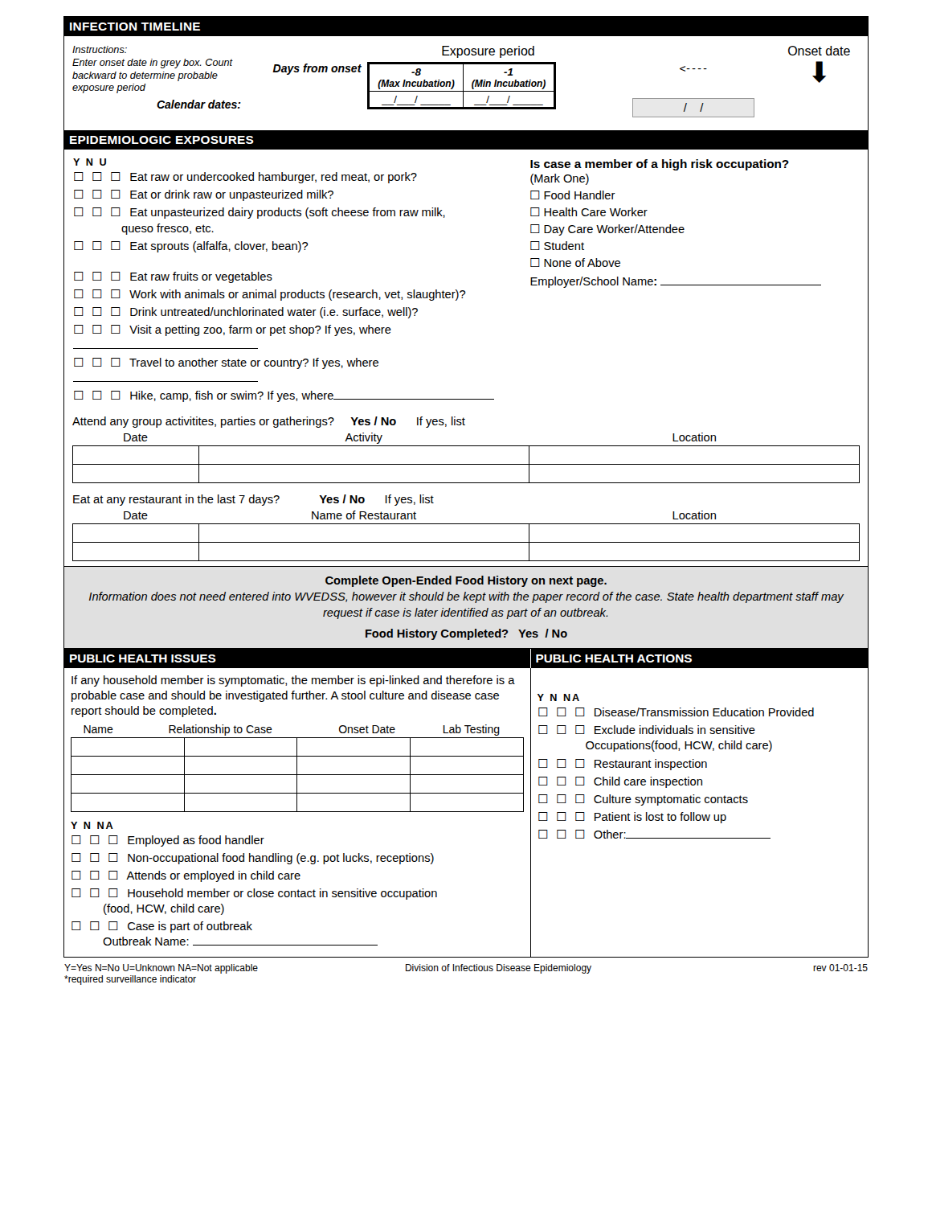INFECTION TIMELINE
| Instructions: Enter onset date in grey box. Count backward to determine probable exposure period | | Exposure period | | Onset date |
| Days from onset | / -8 (Max Incubation) / -1 (Min Incubation) / / __/___/ _____ / __/___/ _____ / | <---- | ⬇ |
| Calendar dates: | | / / |
EPIDEMIOLOGIC EXPOSURES
| Y N U ☐ ☐ ☐ Eat raw or undercooked hamburger, red meat, or pork? ☐ ☐ ☐ Eat or drink raw or unpasteurized milk? ☐ ☐ ☐ Eat unpasteurized dairy products (soft cheese from raw milk, queso fresco, etc. ☐ ☐ ☐ Eat sprouts (alfalfa, clover, bean)? ☐ ☐ ☐ Eat raw fruits or vegetables ☐ ☐ ☐ Work with animals or animal products (research, vet, slaughter)? ☐ ☐ ☐ Drink untreated/unchlorinated water (i.e. surface, well)? ☐ ☐ ☐ Visit a petting zoo, farm or pet shop? If yes, where ☐ ☐ ☐ Travel to another state or country? If yes, where ☐ ☐ ☐ Hike, camp, fish or swim? If yes, where | Is case a member of a high risk occupation? (Mark One) ☐ Food Handler ☐ Health Care Worker ☐ Day Care Worker/Attendee ☐ Student ☐ None of Above Employer/School Name : |
Attend any group activitites, parties or gatherings? Yes / No If yes, list
Date Activity Location
Eat at any restaurant in the last 7 days? Yes / No If yes, list
Date Name of Restaurant Location
Complete Open-Ended Food History on next page.
Information does not need entered into WVEDSS, however it should be kept with the paper record of the case. State health department staff may request if case is later identified as part of an outbreak.
Food History Completed? Yes / No
| PUBLIC HEALTH ISSUES | PUBLIC HEALTH ACTIONS |
| If any household member is symptomatic, the member is epi-linked and therefore is a probable case and should be investigated further. A stool culture and disease case report should be completed . Name Relationship to Case Onset Date Lab Testing Y N NA ☐ ☐ ☐ Employed as food handler ☐ ☐ ☐ Non-occupational food handling (e.g. pot lucks, receptions) ☐ ☐ ☐ Attends or employed in child care ☐ ☐ ☐ Household member or close contact in sensitive occupation (food, HCW, child care) ☐ ☐ ☐ Case is part of outbreak Outbreak Name: | Y N NA ☐ ☐ ☐ Disease/Transmission Education Provided ☐ ☐ ☐ Exclude individuals in sensitive Occupations(food, HCW, child care) ☐ ☐ ☐ Restaurant inspection ☐ ☐ ☐ Child care inspection ☐ ☐ ☐ Culture symptomatic contacts ☐ ☐ ☐ Patient is lost to follow up ☐ ☐ ☐ Other: |
Y=Yes N=No U=Unknown NA=Not applicable
*required surveillance indicator Division of Infectious Disease Epidemiology rev 01-01-15